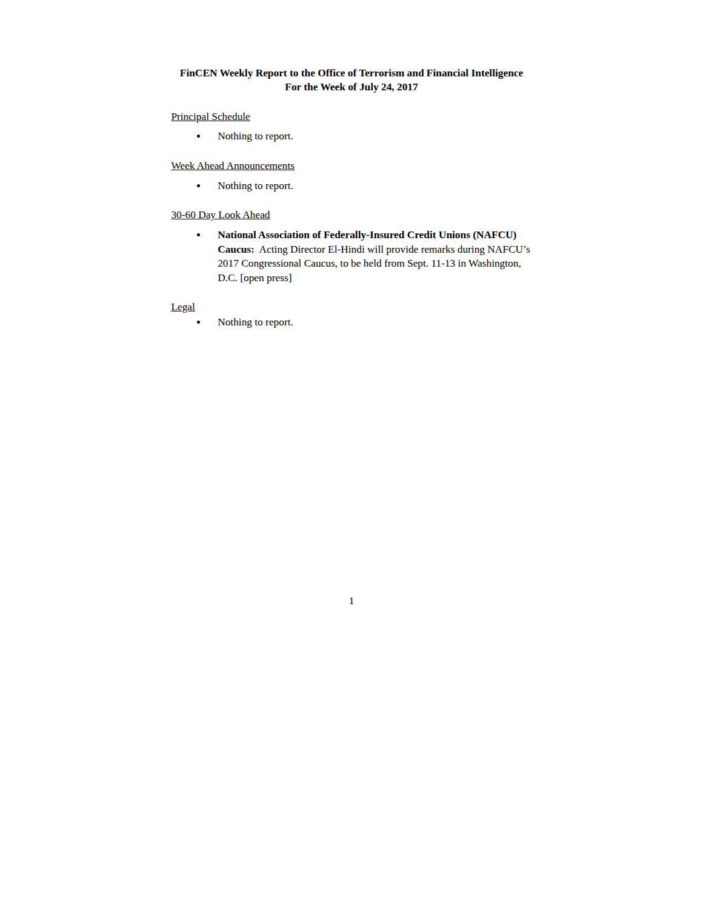FinCEN Weekly Report to the Office of Terrorism and Financial Intelligence For the Week of July 24, 2017
Principal Schedule
Nothing to report.
Week Ahead Announcements
Nothing to report.
30-60 Day Look Ahead
National Association of Federally-Insured Credit Unions (NAFCU) Caucus: Acting Director El-Hindi will provide remarks during NAFCU’s 2017 Congressional Caucus, to be held from Sept. 11-13 in Washington, D.C. [open press]
Legal
Nothing to report.
1